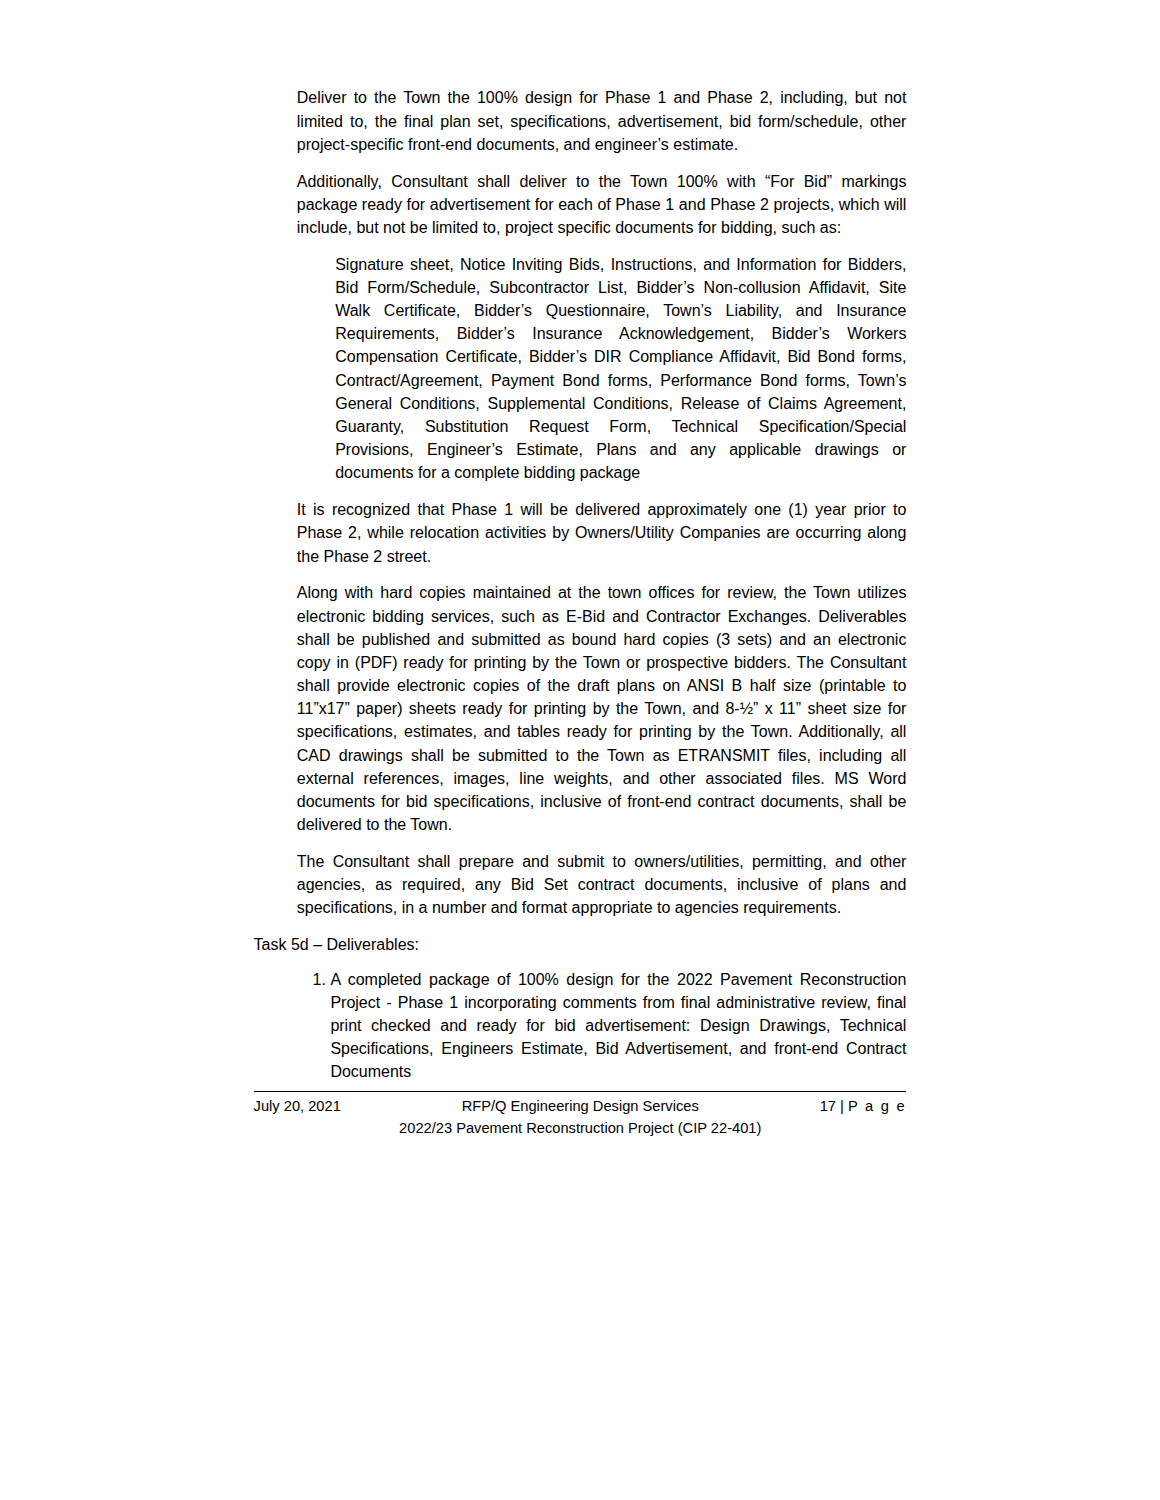Deliver to the Town the 100% design for Phase 1 and Phase 2, including, but not limited to, the final plan set, specifications, advertisement, bid form/schedule, other project-specific front-end documents, and engineer’s estimate.
Additionally, Consultant shall deliver to the Town 100% with “For Bid” markings package ready for advertisement for each of Phase 1 and Phase 2 projects, which will include, but not be limited to, project specific documents for bidding, such as:
Signature sheet, Notice Inviting Bids, Instructions, and Information for Bidders, Bid Form/Schedule, Subcontractor List, Bidder’s Non-collusion Affidavit, Site Walk Certificate, Bidder’s Questionnaire, Town’s Liability, and Insurance Requirements, Bidder’s Insurance Acknowledgement, Bidder’s Workers Compensation Certificate, Bidder’s DIR Compliance Affidavit, Bid Bond forms, Contract/Agreement, Payment Bond forms, Performance Bond forms, Town’s General Conditions, Supplemental Conditions, Release of Claims Agreement, Guaranty, Substitution Request Form, Technical Specification/Special Provisions, Engineer’s Estimate, Plans and any applicable drawings or documents for a complete bidding package
It is recognized that Phase 1 will be delivered approximately one (1) year prior to Phase 2, while relocation activities by Owners/Utility Companies are occurring along the Phase 2 street.
Along with hard copies maintained at the town offices for review, the Town utilizes electronic bidding services, such as E-Bid and Contractor Exchanges. Deliverables shall be published and submitted as bound hard copies (3 sets) and an electronic copy in (PDF) ready for printing by the Town or prospective bidders. The Consultant shall provide electronic copies of the draft plans on ANSI B half size (printable to 11”x17” paper) sheets ready for printing by the Town, and 8-½” x 11” sheet size for specifications, estimates, and tables ready for printing by the Town. Additionally, all CAD drawings shall be submitted to the Town as ETRANSMIT files, including all external references, images, line weights, and other associated files. MS Word documents for bid specifications, inclusive of front-end contract documents, shall be delivered to the Town.
The Consultant shall prepare and submit to owners/utilities, permitting, and other agencies, as required, any Bid Set contract documents, inclusive of plans and specifications, in a number and format appropriate to agencies requirements.
Task 5d – Deliverables:
A completed package of 100% design for the 2022 Pavement Reconstruction Project - Phase 1 incorporating comments from final administrative review, final print checked and ready for bid advertisement: Design Drawings, Technical Specifications, Engineers Estimate, Bid Advertisement, and front-end Contract Documents
July 20, 2021
RFP/Q Engineering Design Services 2022/23 Pavement Reconstruction Project (CIP 22-401)
17 | P a g e